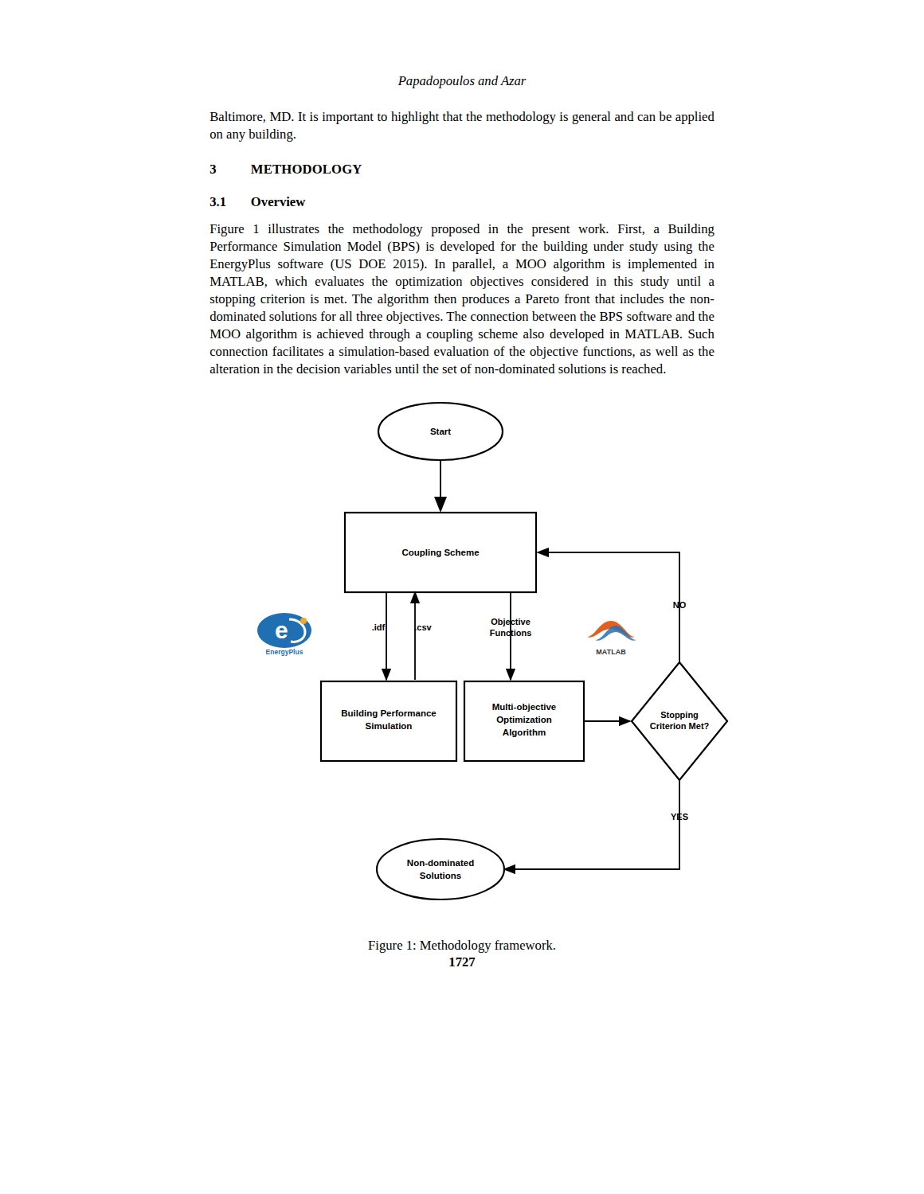Papadopoulos and Azar
Baltimore, MD. It is important to highlight that the methodology is general and can be applied on any building.
3 METHODOLOGY
3.1 Overview
Figure 1 illustrates the methodology proposed in the present work. First, a Building Performance Simulation Model (BPS) is developed for the building under study using the EnergyPlus software (US DOE 2015). In parallel, a MOO algorithm is implemented in MATLAB, which evaluates the optimization objectives considered in this study until a stopping criterion is met. The algorithm then produces a Pareto front that includes the non-dominated solutions for all three objectives. The connection between the BPS software and the MOO algorithm is achieved through a coupling scheme also developed in MATLAB. Such connection facilitates a simulation-based evaluation of the objective functions, as well as the alteration in the decision variables until the set of non-dominated solutions is reached.
Start Coupling Scheme .idf .csv Objective Functions e EnergyPlus MATLAB Building Performance Simulation Multi-objective Optimization Algorithm Stopping Criterion Met? NO YES Non-dominated Solutions
Figure 1: Methodology framework.
1727